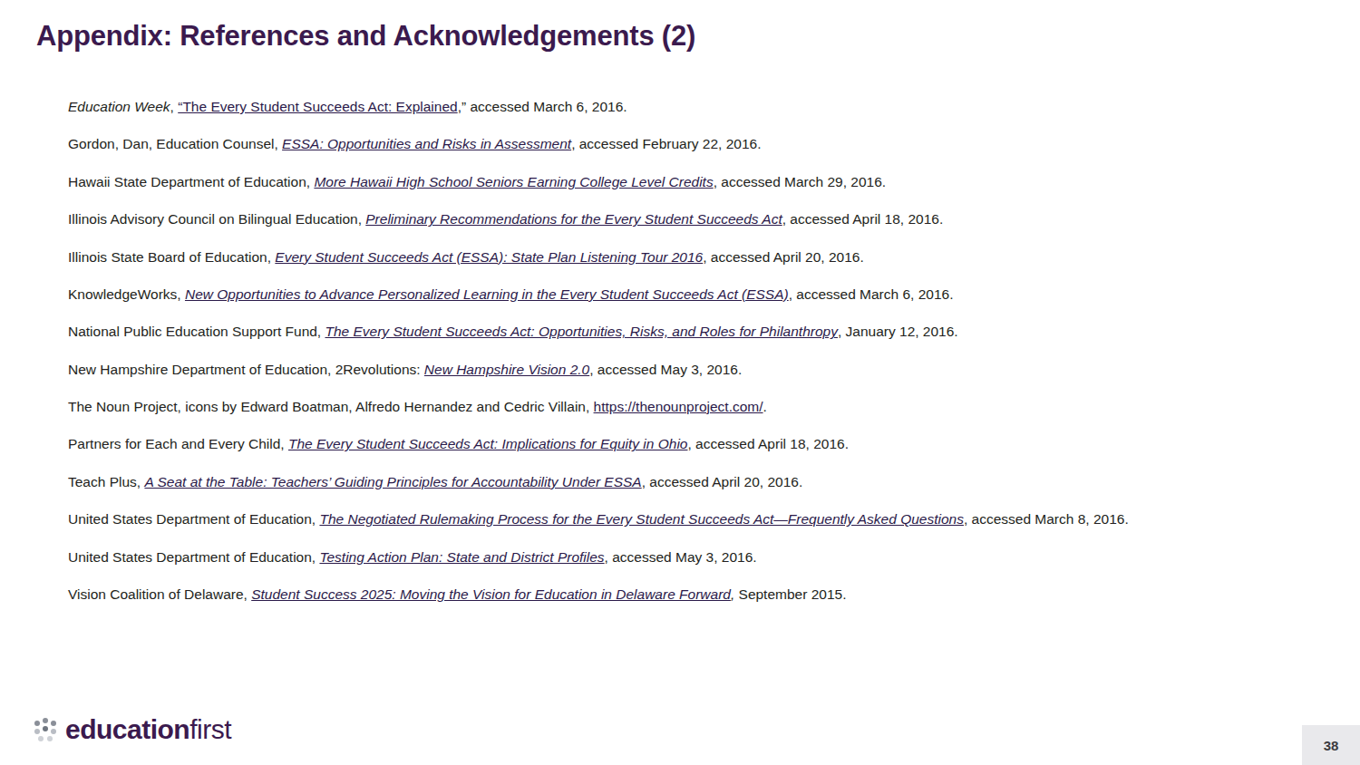Appendix: References and Acknowledgements (2)
Education Week, “The Every Student Succeeds Act: Explained,” accessed March 6, 2016.
Gordon, Dan, Education Counsel, ESSA: Opportunities and Risks in Assessment, accessed February 22, 2016.
Hawaii State Department of Education, More Hawaii High School Seniors Earning College Level Credits, accessed March 29, 2016.
Illinois Advisory Council on Bilingual Education, Preliminary Recommendations for the Every Student Succeeds Act, accessed April 18, 2016.
Illinois State Board of Education, Every Student Succeeds Act (ESSA): State Plan Listening Tour 2016, accessed April 20, 2016.
KnowledgeWorks, New Opportunities to Advance Personalized Learning in the Every Student Succeeds Act (ESSA), accessed March 6, 2016.
National Public Education Support Fund, The Every Student Succeeds Act: Opportunities, Risks, and Roles for Philanthropy, January 12, 2016.
New Hampshire Department of Education, 2Revolutions: New Hampshire Vision 2.0, accessed May 3, 2016.
The Noun Project, icons by Edward Boatman, Alfredo Hernandez and Cedric Villain, https://thenounproject.com/.
Partners for Each and Every Child, The Every Student Succeeds Act: Implications for Equity in Ohio, accessed April 18, 2016.
Teach Plus, A Seat at the Table: Teachers’ Guiding Principles for Accountability Under ESSA, accessed April 20, 2016.
United States Department of Education, The Negotiated Rulemaking Process for the Every Student Succeeds Act—Frequently Asked Questions, accessed March 8, 2016.
United States Department of Education, Testing Action Plan: State and District Profiles, accessed May 3, 2016.
Vision Coalition of Delaware, Student Success 2025: Moving the Vision for Education in Delaware Forward, September 2015.
educationfirst
38